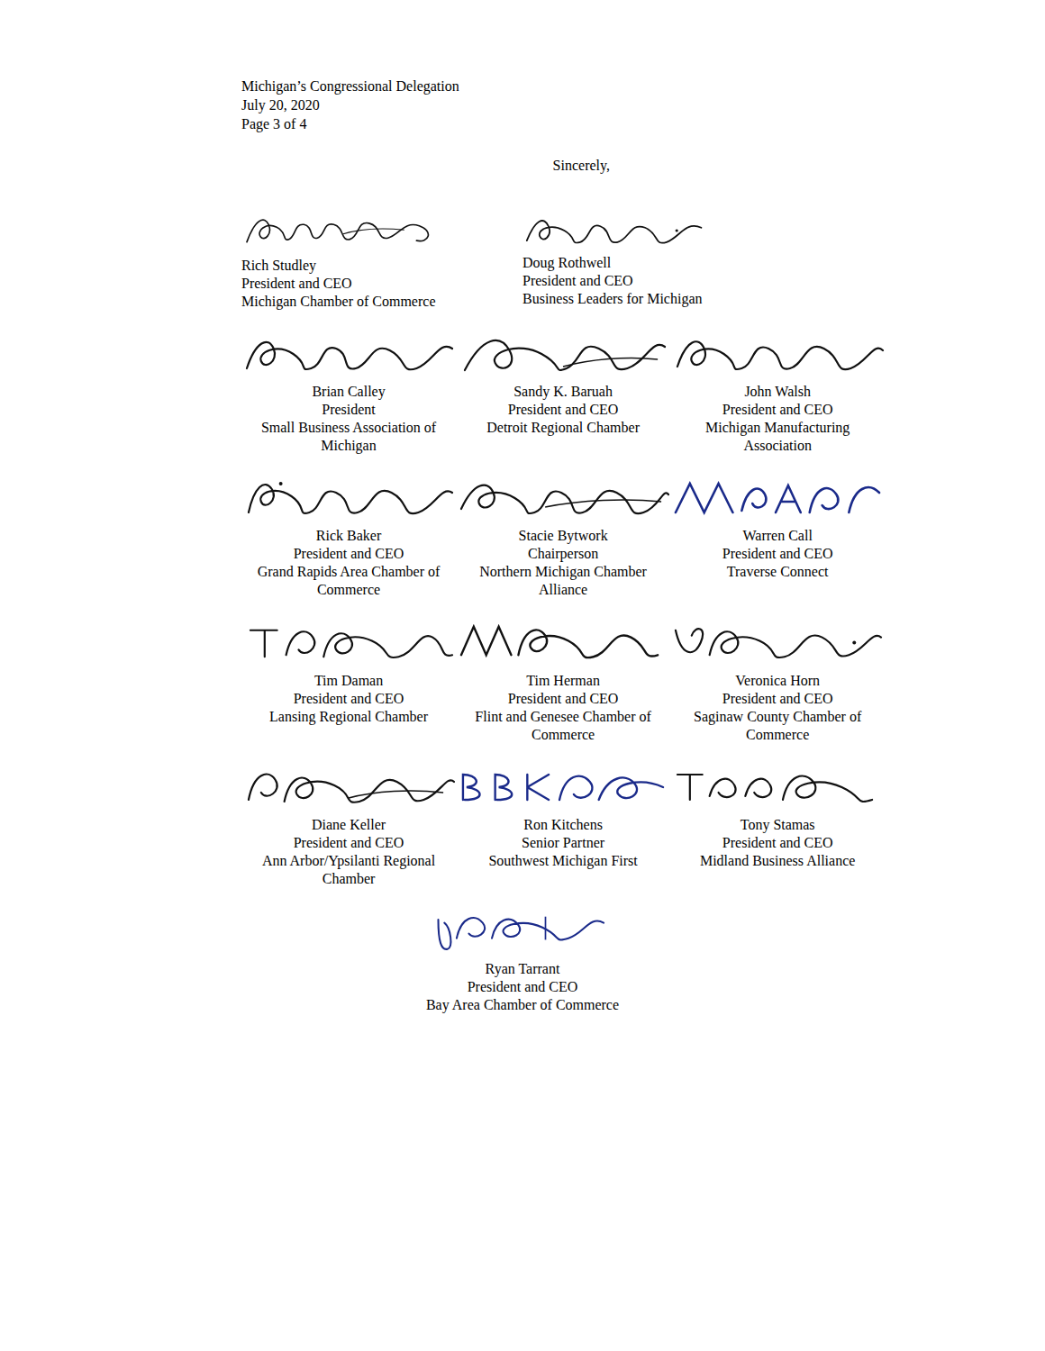Michigan’s Congressional Delegation
July 20, 2020
Page 3 of 4
Sincerely,
| Rich Studley President and CEO Michigan Chamber of Commerce | Doug Rothwell President and CEO Business Leaders for Michigan |
| Brian Calley President Small Business Association of Michigan | Sandy K. Baruah President and CEO Detroit Regional Chamber | John Walsh President and CEO Michigan Manufacturing Association |
| Rick Baker President and CEO Grand Rapids Area Chamber of Commerce | Stacie Bytwork Chairperson Northern Michigan Chamber Alliance | Warren Call President and CEO Traverse Connect |
| Tim Daman President and CEO Lansing Regional Chamber | Tim Herman President and CEO Flint and Genesee Chamber of Commerce | Veronica Horn President and CEO Saginaw County Chamber of Commerce |
| Diane Keller President and CEO Ann Arbor/Ypsilanti Regional Chamber | Ron Kitchens Senior Partner Southwest Michigan First | Tony Stamas President and CEO Midland Business Alliance |
| Ryan Tarrant President and CEO Bay Area Chamber of Commerce |